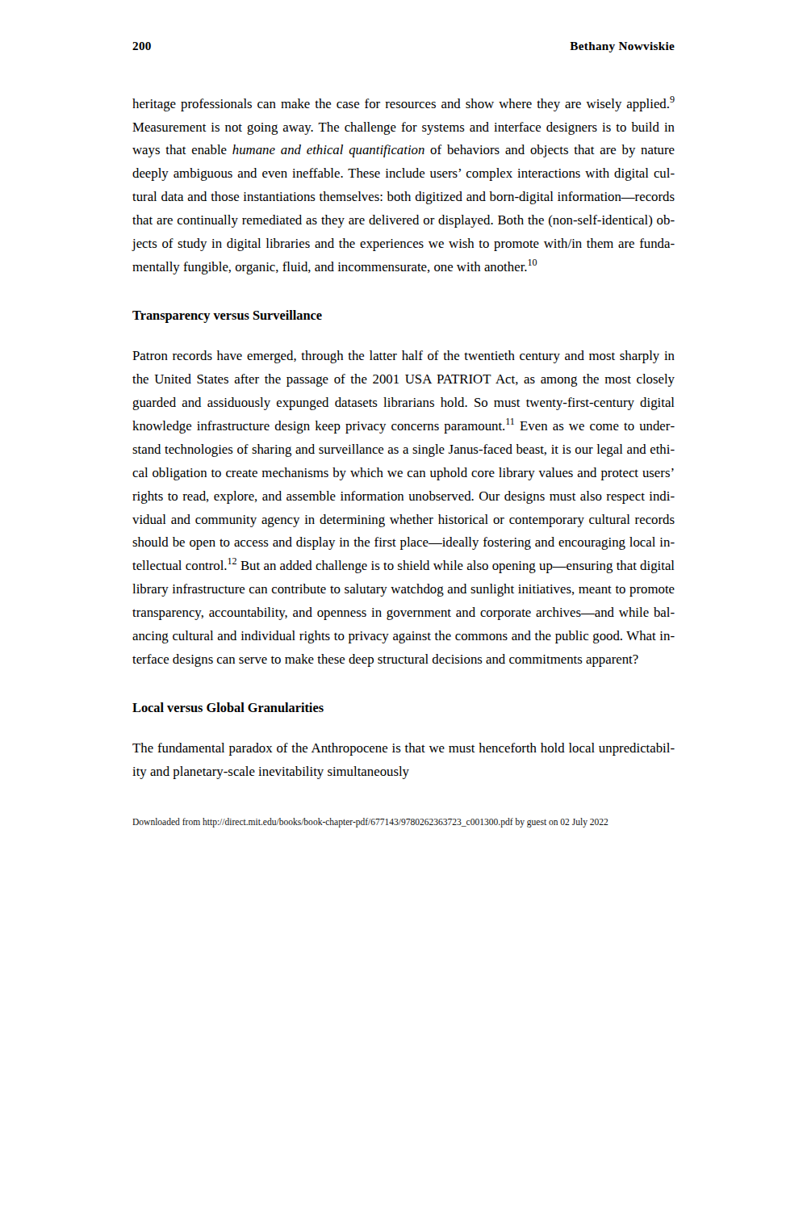200 Bethany Nowviskie
heritage professionals can make the case for resources and show where they are wisely applied.9 Measurement is not going away. The challenge for systems and interface designers is to build in ways that enable humane and ethical quantification of behaviors and objects that are by nature deeply ambiguous and even ineffable. These include users’ complex interactions with digital cultural data and those instantiations themselves: both digitized and born-digital information—records that are continually remediated as they are delivered or displayed. Both the (non-self-identical) objects of study in digital libraries and the experiences we wish to promote with/in them are fundamentally fungible, organic, fluid, and incommensurate, one with another.10
Transparency versus Surveillance
Patron records have emerged, through the latter half of the twentieth century and most sharply in the United States after the passage of the 2001 USA PATRIOT Act, as among the most closely guarded and assiduously expunged datasets librarians hold. So must twenty-first-century digital knowledge infrastructure design keep privacy concerns paramount.11 Even as we come to understand technologies of sharing and surveillance as a single Janus-faced beast, it is our legal and ethical obligation to create mechanisms by which we can uphold core library values and protect users’ rights to read, explore, and assemble information unobserved. Our designs must also respect individual and community agency in determining whether historical or contemporary cultural records should be open to access and display in the first place—ideally fostering and encouraging local intellectual control.12 But an added challenge is to shield while also opening up—ensuring that digital library infrastructure can contribute to salutary watchdog and sunlight initiatives, meant to promote transparency, accountability, and openness in government and corporate archives—and while balancing cultural and individual rights to privacy against the commons and the public good. What interface designs can serve to make these deep structural decisions and commitments apparent?
Local versus Global Granularities
The fundamental paradox of the Anthropocene is that we must henceforth hold local unpredictability and planetary-scale inevitability simultaneously
Downloaded from http://direct.mit.edu/books/book-chapter-pdf/677143/9780262363723_c001300.pdf by guest on 02 July 2022